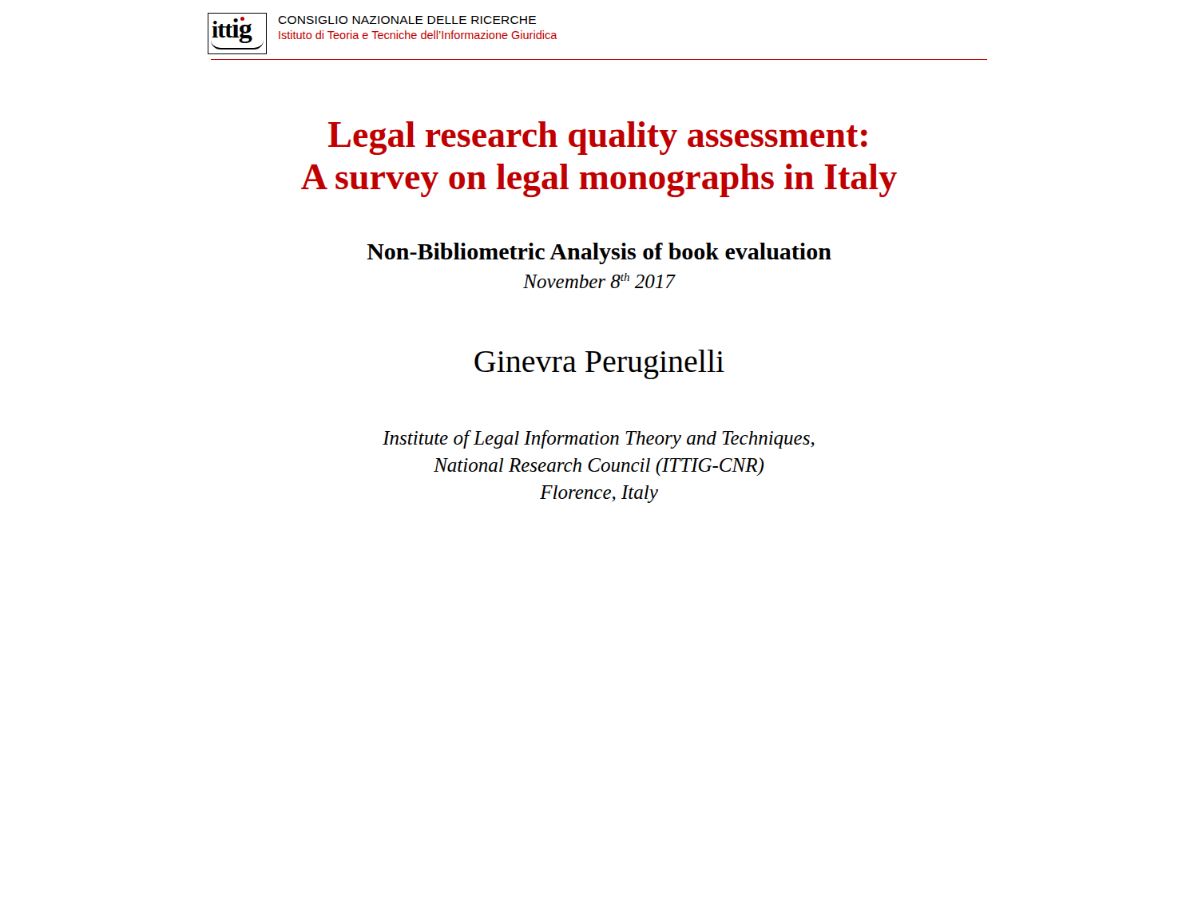ittig
CONSIGLIO NAZIONALE DELLE RICERCHE
Istituto di Teoria e Tecniche dell’Informazione Giuridica
Legal research quality assessment:
A survey on legal monographs in Italy
Non-Bibliometric Analysis of book evaluation
November 8th 2017
Ginevra Peruginelli
Institute of Legal Information Theory and Techniques,
National Research Council (ITTIG-CNR)
Florence, Italy